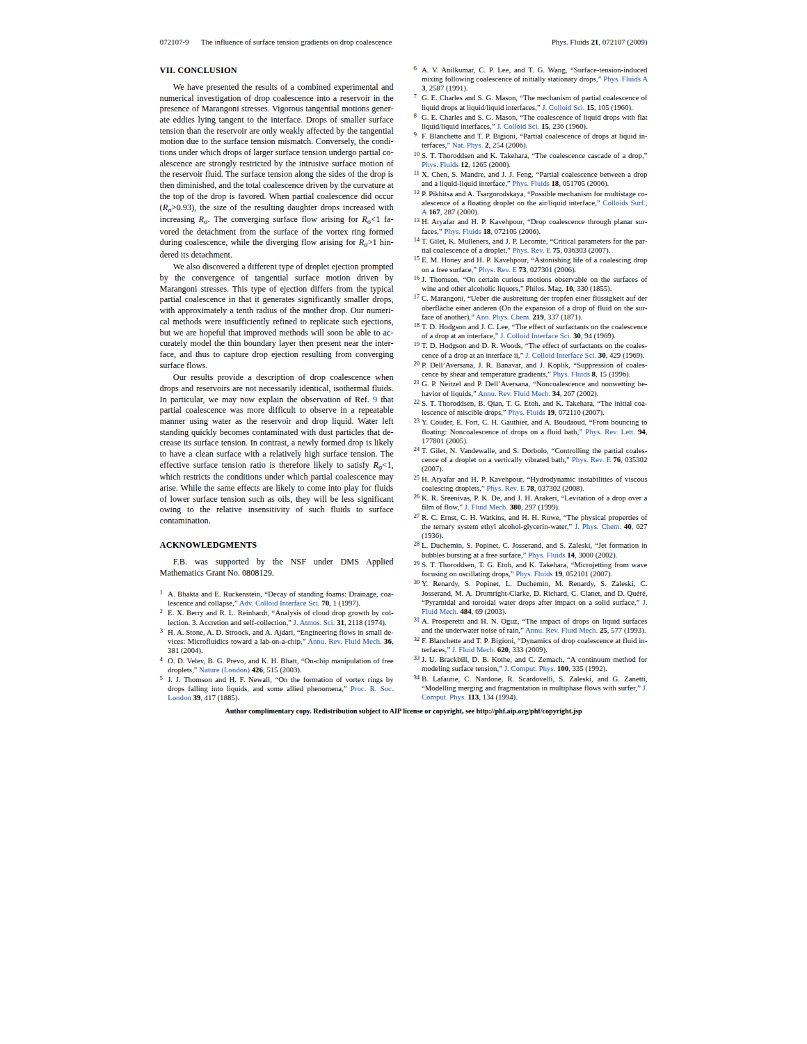072107-9 The influence of surface tension gradients on drop coalescence
Phys. Fluids 21, 072107 (2009)
VII. CONCLUSION
We have presented the results of a combined experimental and numerical investigation of drop coalescence into a reservoir in the presence of Marangoni stresses. Vigorous tangential motions generate eddies lying tangent to the interface. Drops of smaller surface tension than the reservoir are only weakly affected by the tangential motion due to the surface tension mismatch. Conversely, the conditions under which drops of larger surface tension undergo partial coalescence are strongly restricted by the intrusive surface motion of the reservoir fluid. The surface tension along the sides of the drop is then diminished, and the total coalescence driven by the curvature at the top of the drop is favored. When partial coalescence did occur (Rσ>0.93), the size of the resulting daughter drops increased with increasing Rσ. The converging surface flow arising for Rσ<1 favored the detachment from the surface of the vortex ring formed during coalescence, while the diverging flow arising for Rσ>1 hindered its detachment.
We also discovered a different type of droplet ejection prompted by the convergence of tangential surface motion driven by Marangoni stresses. This type of ejection differs from the typical partial coalescence in that it generates significantly smaller drops, with approximately a tenth radius of the mother drop. Our numerical methods were insufficiently refined to replicate such ejections, but we are hopeful that improved methods will soon be able to accurately model the thin boundary layer then present near the interface, and thus to capture drop ejection resulting from converging surface flows.
Our results provide a description of drop coalescence when drops and reservoirs are not necessarily identical, isothermal fluids. In particular, we may now explain the observation of Ref. 9 that partial coalescence was more difficult to observe in a repeatable manner using water as the reservoir and drop liquid. Water left standing quickly becomes contaminated with dust particles that decrease its surface tension. In contrast, a newly formed drop is likely to have a clean surface with a relatively high surface tension. The effective surface tension ratio is therefore likely to satisfy Rσ<1, which restricts the conditions under which partial coalescence may arise. While the same effects are likely to come into play for fluids of lower surface tension such as oils, they will be less significant owing to the relative insensitivity of such fluids to surface contamination.
ACKNOWLEDGMENTS
F.B. was supported by the NSF under DMS Applied Mathematics Grant No. 0808129.
1A. Bhakta and E. Ruckenstein, “Decay of standing foams: Drainage, coalescence and collapse,” Adv. Colloid Interface Sci. 70, 1 (1997).
2E. X. Berry and R. L. Reinhardt, “Analysis of cloud drop growth by collection. 3. Accretion and self-collection,” J. Atmos. Sci. 31, 2118 (1974).
3H. A. Stone, A. D. Stroock, and A. Ajdari, “Engineering flows in small devices: Microfluidics toward a lab-on-a-chip,” Annu. Rev. Fluid Mech. 36, 381 (2004).
4O. D. Velev, B. G. Prevo, and K. H. Bhatt, “On-chip manipulation of free droplets,” Nature (London) 426, 515 (2003).
5J. J. Thomson and H. F. Newall, “On the formation of vortex rings by drops falling into liquids, and some allied phenomena,” Proc. R. Soc. London 39, 417 (1885).
6A. V. Anilkumar, C. P. Lee, and T. G. Wang, “Surface-tension-induced mixing following coalescence of initially stationary drops,” Phys. Fluids A 3, 2587 (1991).
7G. E. Charles and S. G. Mason, “The mechanism of partial coalescence of liquid drops at liquid/liquid interfaces,” J. Colloid Sci. 15, 105 (1960).
8G. E. Charles and S. G. Mason, “The coalescence of liquid drops with flat liquid/liquid interfaces,” J. Colloid Sci. 15, 236 (1960).
9F. Blanchette and T. P. Bigioni, “Partial coalescence of drops at liquid interfaces,” Nat. Phys. 2, 254 (2006).
10S. T. Thoroddsen and K. Takehara, “The coalescence cascade of a drop,” Phys. Fluids 12, 1265 (2000).
11X. Chen, S. Mandre, and J. J. Feng, “Partial coalescence between a drop and a liquid-liquid interface,” Phys. Fluids 18, 051705 (2006).
12P. Pikhitsa and A. Tsargorodskaya, “Possible mechanism for multistage coalescence of a floating droplet on the air/liquid interface,” Colloids Surf., A 167, 287 (2000).
13H. Aryafar and H. P. Kavehpour, “Drop coalescence through planar surfaces,” Phys. Fluids 18, 072105 (2006).
14T. Gilet, K. Mulleners, and J. P. Lecomte, “Critical parameters for the partial coalescence of a droplet,” Phys. Rev. E 75, 036303 (2007).
15E. M. Honey and H. P. Kavehpour, “Astonishing life of a coalescing drop on a free surface,” Phys. Rev. E 73, 027301 (2006).
16J. Thomson, “On certain curious motions observable on the surfaces of wine and other alcoholic liquors,” Philos. Mag. 10, 330 (1855).
17C. Marangoni, “Ueber die ausbreitung der tropfen einer flüssigkeit auf der oberfläche einer anderen (On the expansion of a drop of fluid on the surface of another),” Ann. Phys. Chem. 219, 337 (1871).
18T. D. Hodgson and J. C. Lee, “The effect of surfactants on the coalescence of a drop at an interface,” J. Colloid Interface Sci. 30, 94 (1969).
19T. D. Hodgson and D. R. Woods, “The effect of surfactants on the coalescence of a drop at an interface ii,” J. Colloid Interface Sci. 30, 429 (1969).
20P. Dell’Aversana, J. R. Banavar, and J. Koplik, “Suppression of coalescence by shear and temperature gradients,” Phys. Fluids 8, 15 (1996).
21G. P. Neitzel and P. Dell’Aversana, “Noncoalescence and nonwetting behavior of liquids,” Annu. Rev. Fluid Mech. 34, 267 (2002).
22S. T. Thoroddsen, B. Qian, T. G. Etoh, and K. Takehara, “The initial coalescence of miscible drops,” Phys. Fluids 19, 072110 (2007).
23Y. Couder, E. Fort, C. H. Gauthier, and A. Boudaoud, “From bouncing to floating: Noncoalescence of drops on a fluid bath,” Phys. Rev. Lett. 94, 177801 (2005).
24T. Gilet, N. Vandewalle, and S. Dorbolo, “Controlling the partial coalescence of a droplet on a vertically vibrated bath,” Phys. Rev. E 76, 035302 (2007).
25H. Aryafar and H. P. Kavehpour, “Hydrodynamic instabilities of viscous coalescing droplets,” Phys. Rev. E 78, 037302 (2008).
26K. R. Sreenivas, P. K. De, and J. H. Arakeri, “Levitation of a drop over a film of flow,” J. Fluid Mech. 380, 297 (1999).
27R. C. Ernst, C. H. Watkins, and H. H. Ruwe, “The physical properties of the ternary system ethyl alcohol-glycerin-water,” J. Phys. Chem. 40, 627 (1936).
28L. Duchemin, S. Popinet, C. Josserand, and S. Zaleski, “Jet formation in bubbles bursting at a free surface,” Phys. Fluids 14, 3000 (2002).
29S. T. Thoroddsen, T. G. Etoh, and K. Takehara, “Microjetting from wave focusing on oscillating drops,” Phys. Fluids 19, 052101 (2007).
30Y. Renardy, S. Popinet, L. Duchemin, M. Renardy, S. Zaleski, C. Josserand, M. A. Drumright-Clarke, D. Richard, C. Clanet, and D. Quéré, “Pyramidal and toroidal water drops after impact on a solid surface,” J. Fluid Mech. 484, 69 (2003).
31A. Prosperetti and H. N. Oguz, “The impact of drops on liquid surfaces and the underwater noise of rain,” Annu. Rev. Fluid Mech. 25, 577 (1993).
32F. Blanchette and T. P. Bigioni, “Dynamics of drop coalescence at fluid interfaces,” J. Fluid Mech. 620, 333 (2009).
33J. U. Brackbill, D. B. Kothe, and C. Zemach, “A continuum method for modeling surface tension,” J. Comput. Phys. 100, 335 (1992).
34B. Lafaurie, C. Nardone, R. Scardovelli, S. Zaleski, and G. Zanetti, “Modelling merging and fragmentation in multiphase flows with surfer,” J. Comput. Phys. 113, 134 (1994).
Author complimentary copy. Redistribution subject to AIP license or copyright, see http://phf.aip.org/phf/copyright.jsp